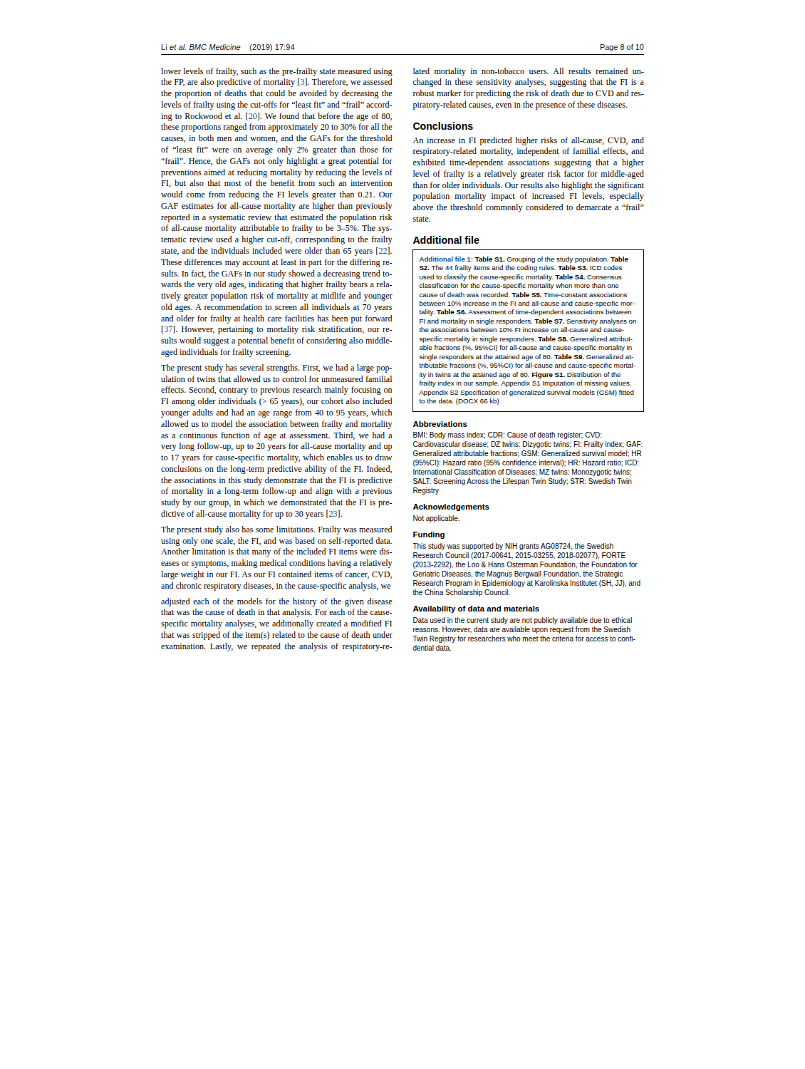Li et al. BMC Medicine (2019) 17:94
Page 8 of 10
lower levels of frailty, such as the pre-frailty state measured using the FP, are also predictive of mortality [3]. Therefore, we assessed the proportion of deaths that could be avoided by decreasing the levels of frailty using the cut-offs for “least fit” and “frail” according to Rockwood et al. [20]. We found that before the age of 80, these proportions ranged from approximately 20 to 30% for all the causes, in both men and women, and the GAFs for the threshold of “least fit” were on average only 2% greater than those for “frail”. Hence, the GAFs not only highlight a great potential for preventions aimed at reducing mortality by reducing the levels of FI, but also that most of the benefit from such an intervention would come from reducing the FI levels greater than 0.21. Our GAF estimates for all-cause mortality are higher than previously reported in a systematic review that estimated the population risk of all-cause mortality attributable to frailty to be 3–5%. The systematic review used a higher cut-off, corresponding to the frailty state, and the individuals included were older than 65 years [22]. These differences may account at least in part for the differing results. In fact, the GAFs in our study showed a decreasing trend towards the very old ages, indicating that higher frailty bears a relatively greater population risk of mortality at midlife and younger old ages. A recommendation to screen all individuals at 70 years and older for frailty at health care facilities has been put forward [37]. However, pertaining to mortality risk stratification, our results would suggest a potential benefit of considering also middle-aged individuals for frailty screening.
The present study has several strengths. First, we had a large population of twins that allowed us to control for unmeasured familial effects. Second, contrary to previous research mainly focusing on FI among older individuals (> 65 years), our cohort also included younger adults and had an age range from 40 to 95 years, which allowed us to model the association between frailty and mortality as a continuous function of age at assessment. Third, we had a very long follow-up, up to 20 years for all-cause mortality and up to 17 years for cause-specific mortality, which enables us to draw conclusions on the long-term predictive ability of the FI. Indeed, the associations in this study demonstrate that the FI is predictive of mortality in a long-term follow-up and align with a previous study by our group, in which we demonstrated that the FI is predictive of all-cause mortality for up to 30 years [23].
The present study also has some limitations. Frailty was measured using only one scale, the FI, and was based on self-reported data. Another limitation is that many of the included FI items were diseases or symptoms, making medical conditions having a relatively large weight in our FI. As our FI contained items of cancer, CVD, and chronic respiratory diseases, in the cause-specific analysis, we
adjusted each of the models for the history of the given disease that was the cause of death in that analysis. For each of the cause-specific mortality analyses, we additionally created a modified FI that was stripped of the item(s) related to the cause of death under examination. Lastly, we repeated the analysis of respiratory-related mortality in non-tobacco users. All results remained unchanged in these sensitivity analyses, suggesting that the FI is a robust marker for predicting the risk of death due to CVD and respiratory-related causes, even in the presence of these diseases.
Conclusions
An increase in FI predicted higher risks of all-cause, CVD, and respiratory-related mortality, independent of familial effects, and exhibited time-dependent associations suggesting that a higher level of frailty is a relatively greater risk factor for middle-aged than for older individuals. Our results also highlight the significant population mortality impact of increased FI levels, especially above the threshold commonly considered to demarcate a “frail” state.
Additional file
Additional file 1: Table S1. Grouping of the study population. Table S2. The 44 frailty items and the coding rules. Table S3. ICD codes used to classify the cause-specific mortality. Table S4. Consensus classification for the cause-specific mortality when more than one cause of death was recorded. Table S5. Time-constant associations between 10% increase in the FI and all-cause and cause-specific mortality. Table S6. Assessment of time-dependent associations between FI and mortality in single responders. Table S7. Sensitivity analyses on the associations between 10% FI increase on all-cause and cause-specific mortality in single responders. Table S8. Generalized attributable fractions (%, 95%CI) for all-cause and cause-specific mortality in single responders at the attained age of 80. Table S9. Generalized attributable fractions (%, 95%CI) for all-cause and cause-specific mortality in twins at the attained age of 80. Figure S1. Distribution of the frailty index in our sample. Appendix S1 Imputation of missing values. Appendix S2 Specification of generalized survival models (GSM) fitted to the data. (DOCX 66 kb)
Abbreviations
BMI: Body mass index; CDR: Cause of death register; CVD: Cardiovascular disease; DZ twins: Dizygotic twins; FI: Frailty index; GAF: Generalized attributable fractions; GSM: Generalized survival model; HR (95%CI): Hazard ratio (95% confidence interval); HR: Hazard ratio; ICD: International Classification of Diseases; MZ twins: Monozygotic twins; SALT: Screening Across the Lifespan Twin Study; STR: Swedish Twin Registry
Acknowledgements
Not applicable.
Funding
This study was supported by NIH grants AG08724, the Swedish Research Council (2017-00641, 2015-03255, 2018-02077), FORTE (2013-2292), the Loo & Hans Osterman Foundation, the Foundation for Geriatric Diseases, the Magnus Bergwall Foundation, the Strategic Research Program in Epidemiology at Karolinska Institutet (SH, JJ), and the China Scholarship Council.
Availability of data and materials
Data used in the current study are not publicly available due to ethical reasons. However, data are available upon request from the Swedish Twin Registry for researchers who meet the criteria for access to confidential data.